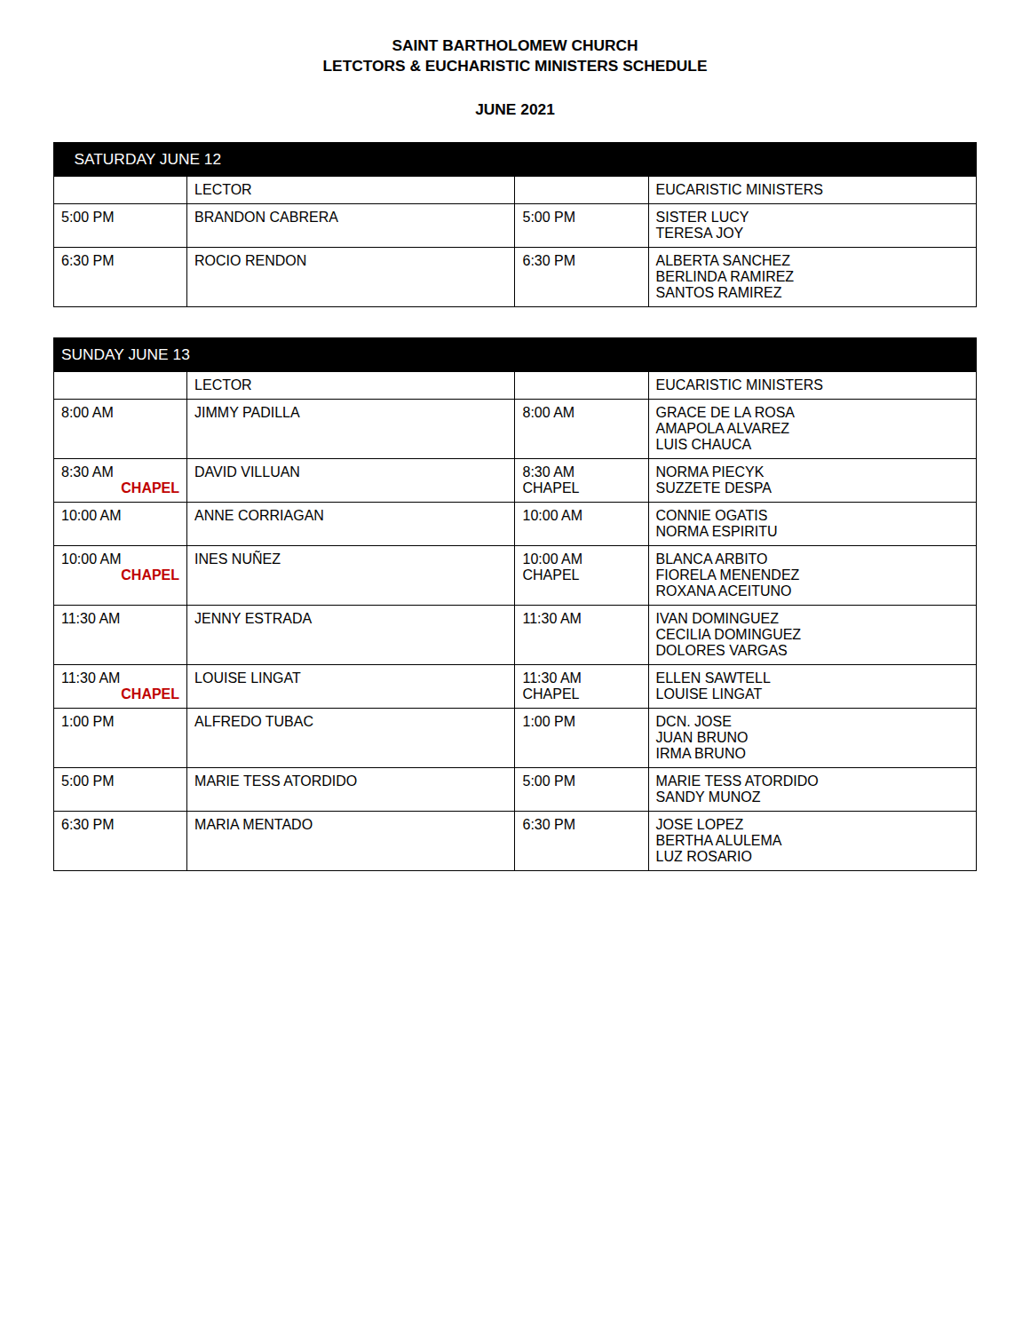SAINT BARTHOLOMEW CHURCH
LETCTORS & EUCHARISTIC MINISTERS SCHEDULE
JUNE 2021
| SATURDAY JUNE 12 |
| | LECTOR | | EUCARISTIC MINISTERS |
| 5:00 PM | BRANDON CABRERA | 5:00 PM | SISTER LUCY TERESA JOY |
| 6:30 PM | ROCIO RENDON | 6:30 PM | ALBERTA SANCHEZ BERLINDA RAMIREZ SANTOS RAMIREZ |
| SUNDAY JUNE 13 | |
| | LECTOR | | EUCARISTIC MINISTERS |
| 8:00 AM | JIMMY PADILLA | 8:00 AM | GRACE DE LA ROSA AMAPOLA ALVAREZ LUIS CHAUCA |
| 8:30 AM CHAPEL | DAVID VILLUAN | 8:30 AM CHAPEL | NORMA PIECYK SUZZETE DESPA |
| 10:00 AM | ANNE CORRIAGAN | 10:00 AM | CONNIE OGATIS NORMA ESPIRITU |
| 10:00 AM CHAPEL | INES NUÑEZ | 10:00 AM CHAPEL | BLANCA ARBITO FIORELA MENENDEZ ROXANA ACEITUNO |
| 11:30 AM | JENNY ESTRADA | 11:30 AM | IVAN DOMINGUEZ CECILIA DOMINGUEZ DOLORES VARGAS |
| 11:30 AM CHAPEL | LOUISE LINGAT | 11:30 AM CHAPEL | ELLEN SAWTELL LOUISE LINGAT |
| 1:00 PM | ALFREDO TUBAC | 1:00 PM | DCN. JOSE JUAN BRUNO IRMA BRUNO |
| 5:00 PM | MARIE TESS ATORDIDO | 5:00 PM | MARIE TESS ATORDIDO SANDY MUNOZ |
| 6:30 PM | MARIA MENTADO | 6:30 PM | JOSE LOPEZ BERTHA ALULEMA LUZ ROSARIO |